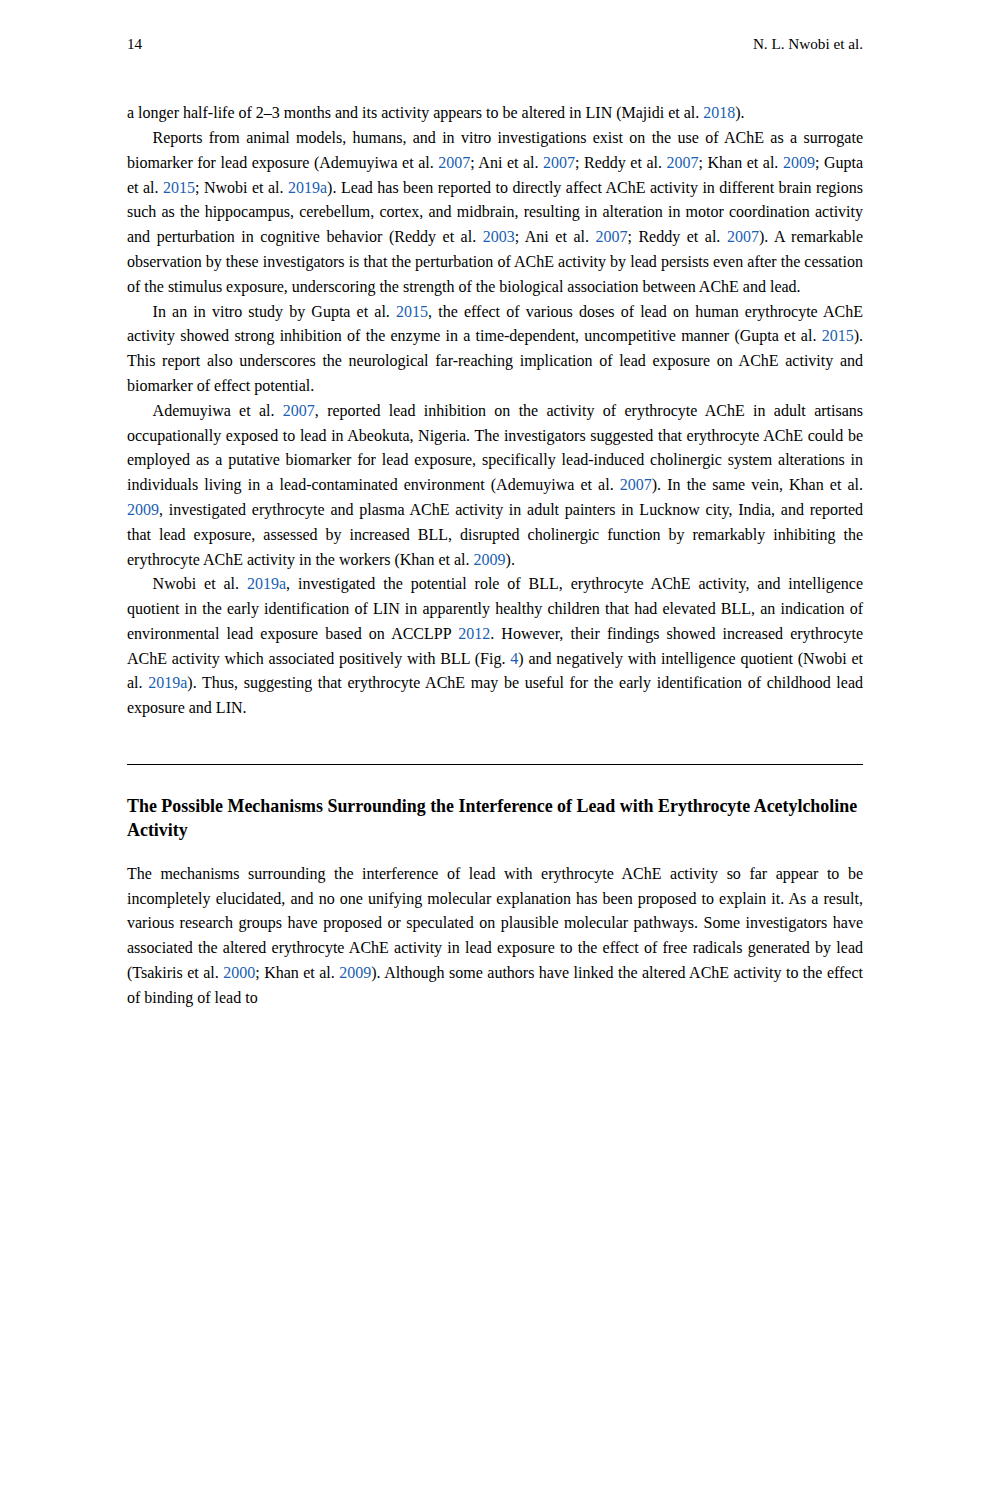14 N. L. Nwobi et al.
a longer half-life of 2–3 months and its activity appears to be altered in LIN (Majidi et al. 2018).
Reports from animal models, humans, and in vitro investigations exist on the use of AChE as a surrogate biomarker for lead exposure (Ademuyiwa et al. 2007; Ani et al. 2007; Reddy et al. 2007; Khan et al. 2009; Gupta et al. 2015; Nwobi et al. 2019a). Lead has been reported to directly affect AChE activity in different brain regions such as the hippocampus, cerebellum, cortex, and midbrain, resulting in alteration in motor coordination activity and perturbation in cognitive behavior (Reddy et al. 2003; Ani et al. 2007; Reddy et al. 2007). A remarkable observation by these investigators is that the perturbation of AChE activity by lead persists even after the cessation of the stimulus exposure, underscoring the strength of the biological association between AChE and lead.
In an in vitro study by Gupta et al. 2015, the effect of various doses of lead on human erythrocyte AChE activity showed strong inhibition of the enzyme in a time-dependent, uncompetitive manner (Gupta et al. 2015). This report also underscores the neurological far-reaching implication of lead exposure on AChE activity and biomarker of effect potential.
Ademuyiwa et al. 2007, reported lead inhibition on the activity of erythrocyte AChE in adult artisans occupationally exposed to lead in Abeokuta, Nigeria. The investigators suggested that erythrocyte AChE could be employed as a putative biomarker for lead exposure, specifically lead-induced cholinergic system alterations in individuals living in a lead-contaminated environment (Ademuyiwa et al. 2007). In the same vein, Khan et al. 2009, investigated erythrocyte and plasma AChE activity in adult painters in Lucknow city, India, and reported that lead exposure, assessed by increased BLL, disrupted cholinergic function by remarkably inhibiting the erythrocyte AChE activity in the workers (Khan et al. 2009).
Nwobi et al. 2019a, investigated the potential role of BLL, erythrocyte AChE activity, and intelligence quotient in the early identification of LIN in apparently healthy children that had elevated BLL, an indication of environmental lead exposure based on ACCLPP 2012. However, their findings showed increased erythrocyte AChE activity which associated positively with BLL (Fig. 4) and negatively with intelligence quotient (Nwobi et al. 2019a). Thus, suggesting that erythrocyte AChE may be useful for the early identification of childhood lead exposure and LIN.
The Possible Mechanisms Surrounding the Interference of Lead with Erythrocyte Acetylcholine Activity
The mechanisms surrounding the interference of lead with erythrocyte AChE activity so far appear to be incompletely elucidated, and no one unifying molecular explanation has been proposed to explain it. As a result, various research groups have proposed or speculated on plausible molecular pathways. Some investigators have associated the altered erythrocyte AChE activity in lead exposure to the effect of free radicals generated by lead (Tsakiris et al. 2000; Khan et al. 2009). Although some authors have linked the altered AChE activity to the effect of binding of lead to